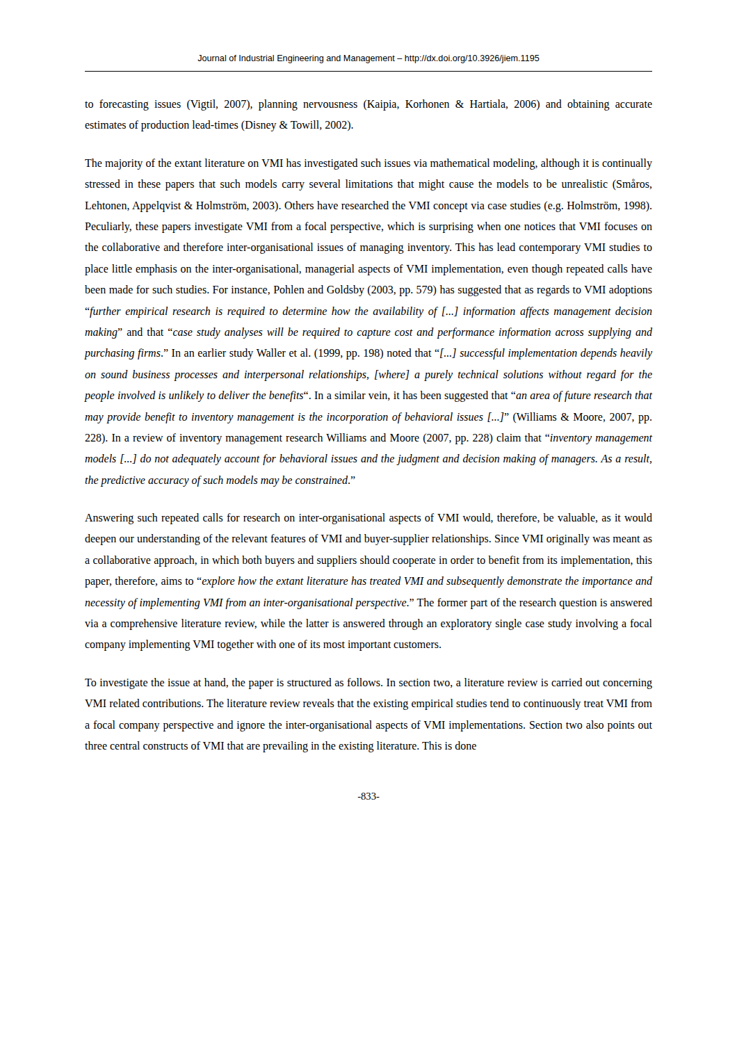Journal of Industrial Engineering and Management – http://dx.doi.org/10.3926/jiem.1195
to forecasting issues (Vigtil, 2007), planning nervousness (Kaipia, Korhonen & Hartiala, 2006) and obtaining accurate estimates of production lead-times (Disney & Towill, 2002).
The majority of the extant literature on VMI has investigated such issues via mathematical modeling, although it is continually stressed in these papers that such models carry several limitations that might cause the models to be unrealistic (Småros, Lehtonen, Appelqvist & Holmström, 2003). Others have researched the VMI concept via case studies (e.g. Holmström, 1998). Peculiarly, these papers investigate VMI from a focal perspective, which is surprising when one notices that VMI focuses on the collaborative and therefore inter-organisational issues of managing inventory. This has lead contemporary VMI studies to place little emphasis on the inter-organisational, managerial aspects of VMI implementation, even though repeated calls have been made for such studies. For instance, Pohlen and Goldsby (2003, pp. 579) has suggested that as regards to VMI adoptions “further empirical research is required to determine how the availability of [...] information affects management decision making” and that “case study analyses will be required to capture cost and performance information across supplying and purchasing firms.” In an earlier study Waller et al. (1999, pp. 198) noted that “[...] successful implementation depends heavily on sound business processes and interpersonal relationships, [where] a purely technical solutions without regard for the people involved is unlikely to deliver the benefits“. In a similar vein, it has been suggested that “an area of future research that may provide benefit to inventory management is the incorporation of behavioral issues [...]” (Williams & Moore, 2007, pp. 228). In a review of inventory management research Williams and Moore (2007, pp. 228) claim that “inventory management models [...] do not adequately account for behavioral issues and the judgment and decision making of managers. As a result, the predictive accuracy of such models may be constrained.”
Answering such repeated calls for research on inter-organisational aspects of VMI would, therefore, be valuable, as it would deepen our understanding of the relevant features of VMI and buyer-supplier relationships. Since VMI originally was meant as a collaborative approach, in which both buyers and suppliers should cooperate in order to benefit from its implementation, this paper, therefore, aims to “explore how the extant literature has treated VMI and subsequently demonstrate the importance and necessity of implementing VMI from an inter-organisational perspective.” The former part of the research question is answered via a comprehensive literature review, while the latter is answered through an exploratory single case study involving a focal company implementing VMI together with one of its most important customers.
To investigate the issue at hand, the paper is structured as follows. In section two, a literature review is carried out concerning VMI related contributions. The literature review reveals that the existing empirical studies tend to continuously treat VMI from a focal company perspective and ignore the inter-organisational aspects of VMI implementations. Section two also points out three central constructs of VMI that are prevailing in the existing literature. This is done
-833-